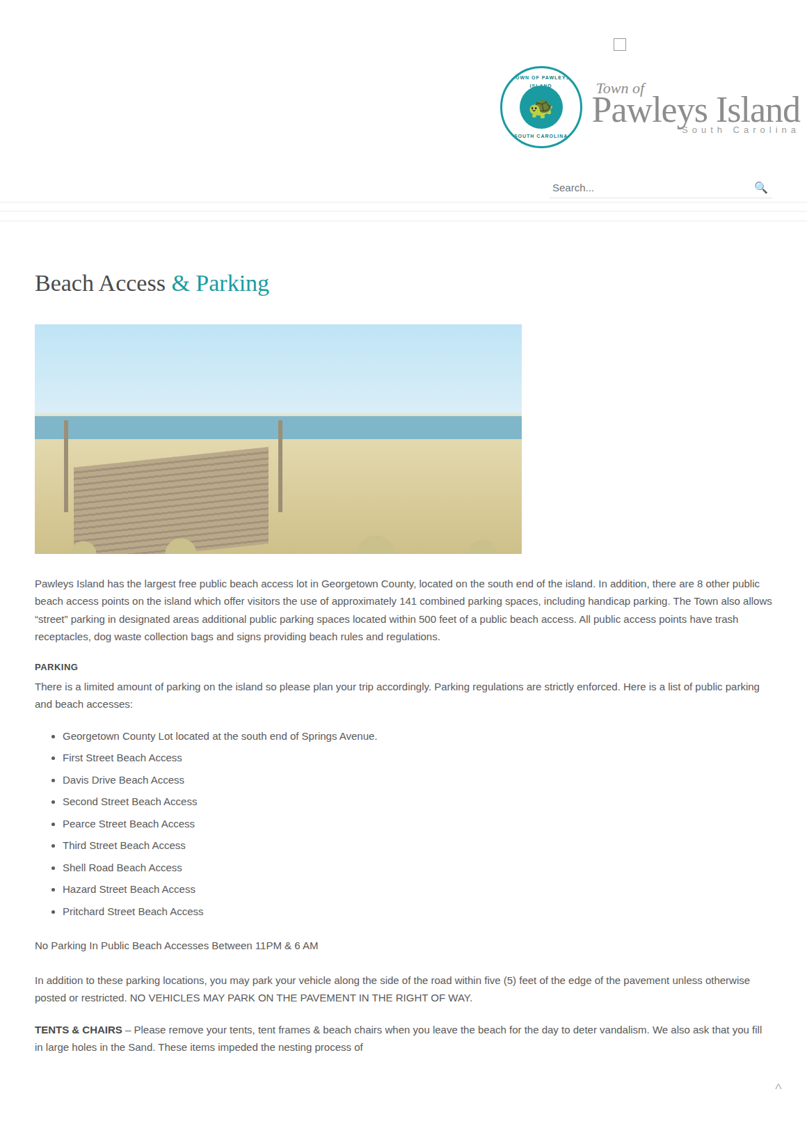Town of Pawleys Island 🐢 South Carolina
Town of Pawleys Island South Carolina
Search 🔍
Beach Access & Parking
Pawleys Island has the largest free public beach access lot in Georgetown County, located on the south end of the island. In addition, there are 8 other public beach access points on the island which offer visitors the use of approximately 141 combined parking spaces, including handicap parking. The Town also allows “street” parking in designated areas additional public parking spaces located within 500 feet of a public beach access. All public access points have trash receptacles, dog waste collection bags and signs providing beach rules and regulations.
PARKING
There is a limited amount of parking on the island so please plan your trip accordingly. Parking regulations are strictly enforced. Here is a list of public parking and beach accesses:
Georgetown County Lot located at the south end of Springs Avenue.
First Street Beach Access
Davis Drive Beach Access
Second Street Beach Access
Pearce Street Beach Access
Third Street Beach Access
Shell Road Beach Access
Hazard Street Beach Access
Pritchard Street Beach Access
No Parking In Public Beach Accesses Between 11PM & 6 AM
In addition to these parking locations, you may park your vehicle along the side of the road within five (5) feet of the edge of the pavement unless otherwise posted or restricted. NO VEHICLES MAY PARK ON THE PAVEMENT IN THE RIGHT OF WAY.
TENTS & CHAIRS – Please remove your tents, tent frames & beach chairs when you leave the beach for the day to deter vandalism. We also ask that you fill in large holes in the Sand. These items impeded the nesting process of
^